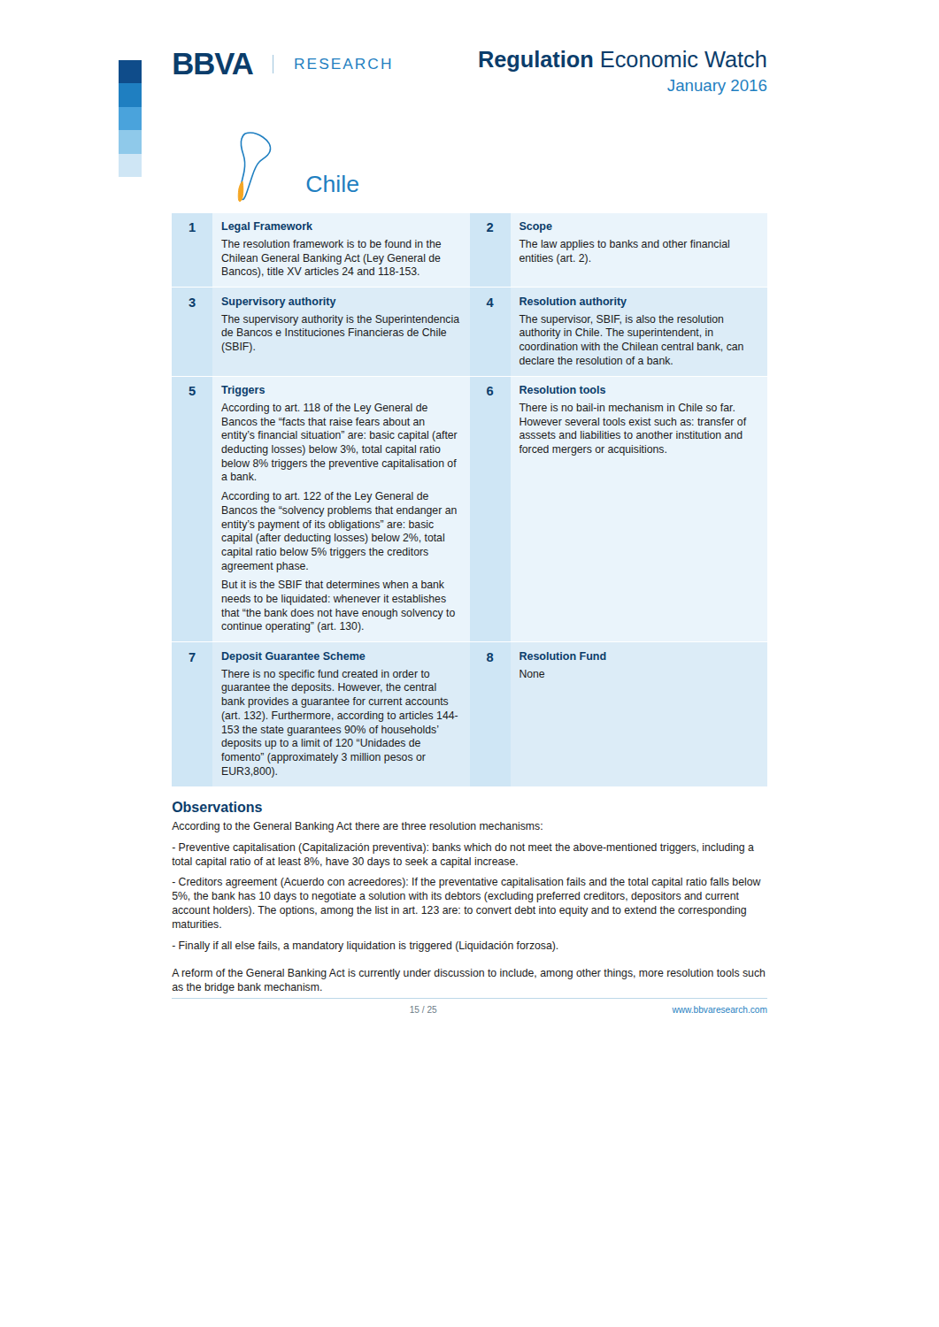BBVA
RESEARCH
Regulation Economic Watch
January 2016
Chile
| 1 | Legal Framework The resolution framework is to be found in the Chilean General Banking Act (Ley General de Bancos), title XV articles 24 and 118-153. | 2 | Scope The law applies to banks and other financial entities (art. 2). |
| 3 | Supervisory authority The supervisory authority is the Superintendencia de Bancos e Instituciones Financieras de Chile (SBIF). | 4 | Resolution authority The supervisor, SBIF, is also the resolution authority in Chile. The superintendent, in coordination with the Chilean central bank, can declare the resolution of a bank. |
| 5 | Triggers According to art. 118 of the Ley General de Bancos the “facts that raise fears about an entity’s financial situation” are: basic capital (after deducting losses) below 3%, total capital ratio below 8% triggers the preventive capitalisation of a bank. According to art. 122 of the Ley General de Bancos the “solvency problems that endanger an entity’s payment of its obligations” are: basic capital (after deducting losses) below 2%, total capital ratio below 5% triggers the creditors agreement phase. But it is the SBIF that determines when a bank needs to be liquidated: whenever it establishes that “the bank does not have enough solvency to continue operating” (art. 130). | 6 | Resolution tools There is no bail-in mechanism in Chile so far. However several tools exist such as: transfer of asssets and liabilities to another institution and forced mergers or acquisitions. |
| 7 | Deposit Guarantee Scheme There is no specific fund created in order to guarantee the deposits. However, the central bank provides a guarantee for current accounts (art. 132). Furthermore, according to articles 144-153 the state guarantees 90% of households’ deposits up to a limit of 120 “Unidades de fomento” (approximately 3 million pesos or EUR3,800). | 8 | Resolution Fund None |
Observations
According to the General Banking Act there are three resolution mechanisms:
- Preventive capitalisation (Capitalización preventiva): banks which do not meet the above-mentioned triggers, including a total capital ratio of at least 8%, have 30 days to seek a capital increase.
- Creditors agreement (Acuerdo con acreedores): If the preventative capitalisation fails and the total capital ratio falls below 5%, the bank has 10 days to negotiate a solution with its debtors (excluding preferred creditors, depositors and current account holders). The options, among the list in art. 123 are: to convert debt into equity and to extend the corresponding maturities.
- Finally if all else fails, a mandatory liquidation is triggered (Liquidación forzosa).
A reform of the General Banking Act is currently under discussion to include, among other things, more resolution tools such as the bridge bank mechanism.
15 / 25
www.bbvaresearch.com